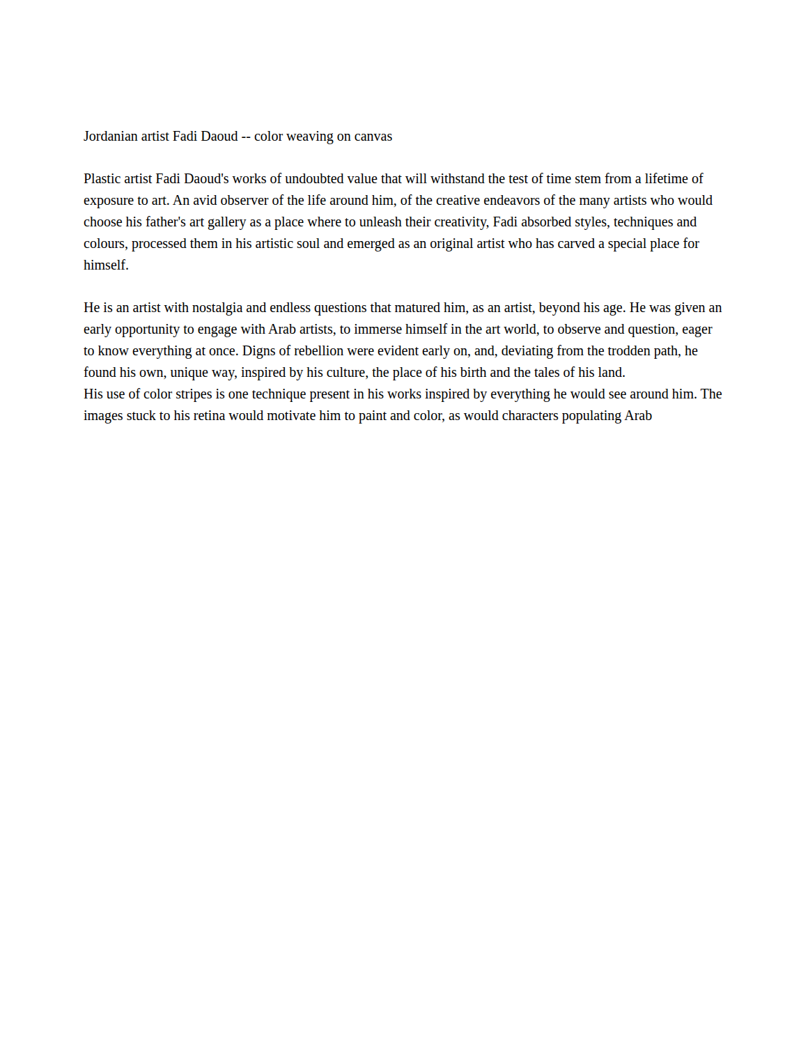Jordanian artist Fadi Daoud -- color weaving on canvas
Plastic artist Fadi Daoud's works of undoubted value that will withstand the test of time stem from a lifetime of exposure to art. An avid observer of the life around him, of the creative endeavors of the many artists who would choose his father's art gallery as a place where to unleash their creativity, Fadi absorbed styles, techniques and colours, processed them in his artistic soul and emerged as an original artist who has carved a special place for himself.
He is an artist with nostalgia and endless questions that matured him, as an artist, beyond his age. He was given an early opportunity to engage with Arab artists, to immerse himself in the art world, to observe and question, eager to know everything at once. Digns of rebellion were evident early on, and, deviating from the trodden path, he found his own, unique way, inspired by his culture, the place of his birth and the tales of his land.
His use of color stripes is one technique present in his works inspired by everything he would see around him. The images stuck to his retina would motivate him to paint and color, as would characters populating Arab